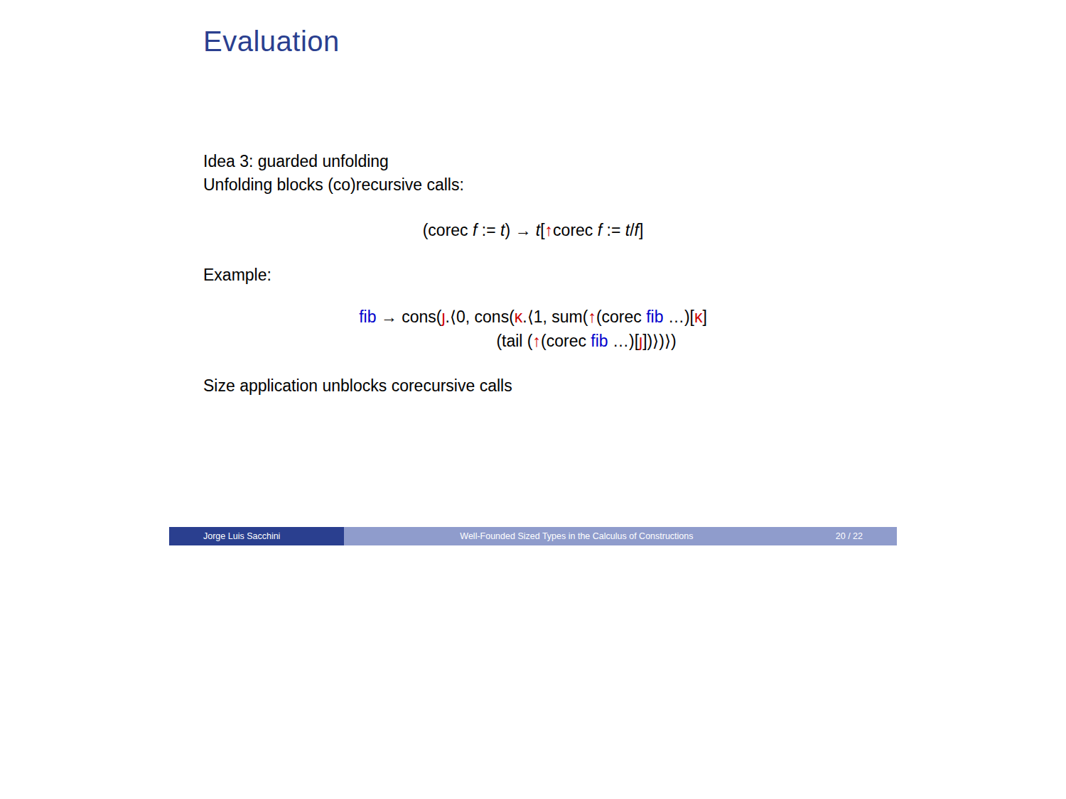Evaluation
Idea 3: guarded unfolding
Unfolding blocks (co)recursive calls:
(corec f := t) → t[↑corec f := t/f]
Example:
fib → cons(ȷ.⟨0, cons(κ.⟨1, sum(↑(corec fib …)[κ]
(tail (↑(corec fib …)[ȷ])⟩)⟩)
Size application unblocks corecursive calls
Jorge Luis Sacchini
Well-Founded Sized Types in the Calculus of Constructions
20 / 22